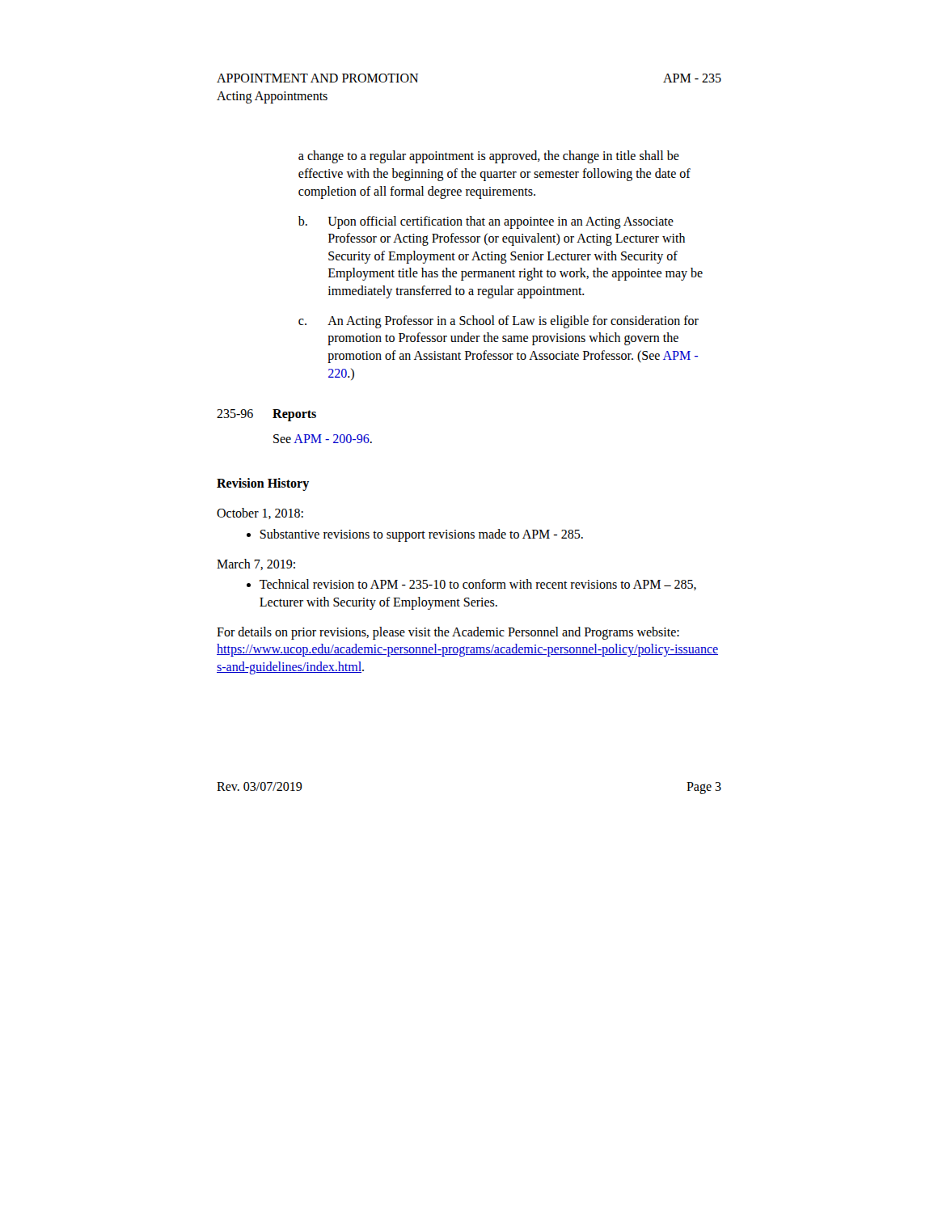APPOINTMENT AND PROMOTION
Acting Appointments
APM - 235
a change to a regular appointment is approved, the change in title shall be effective with the beginning of the quarter or semester following the date of completion of all formal degree requirements.
b.
Upon official certification that an appointee in an Acting Associate Professor or Acting Professor (or equivalent) or Acting Lecturer with Security of Employment or Acting Senior Lecturer with Security of Employment title has the permanent right to work, the appointee may be immediately transferred to a regular appointment.
c.
An Acting Professor in a School of Law is eligible for consideration for promotion to Professor under the same provisions which govern the promotion of an Assistant Professor to Associate Professor. (See APM - 220.)
235-96
Reports
See APM - 200-96.
Revision History
October 1, 2018:
Substantive revisions to support revisions made to APM - 285.
March 7, 2019:
Technical revision to APM - 235-10 to conform with recent revisions to APM – 285, Lecturer with Security of Employment Series.
For details on prior revisions, please visit the Academic Personnel and Programs website:
https://www.ucop.edu/academic-personnel-programs/academic-personnel-policy/policy-issuances-and-guidelines/index.html.
Rev. 03/07/2019
Page 3